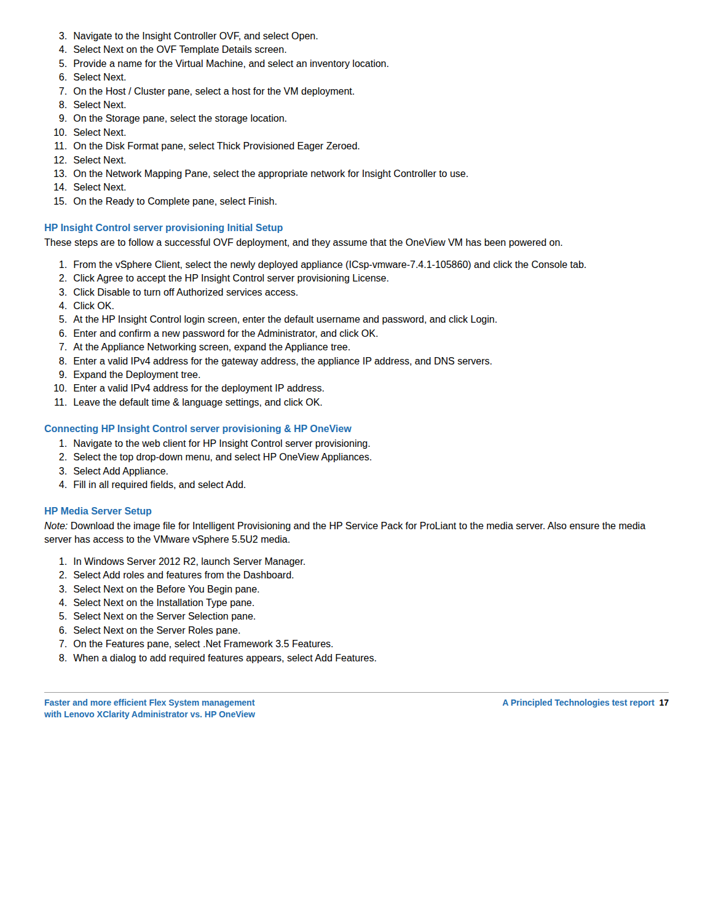Navigate to the Insight Controller OVF, and select Open.
Select Next on the OVF Template Details screen.
Provide a name for the Virtual Machine, and select an inventory location.
Select Next.
On the Host / Cluster pane, select a host for the VM deployment.
Select Next.
On the Storage pane, select the storage location.
Select Next.
On the Disk Format pane, select Thick Provisioned Eager Zeroed.
Select Next.
On the Network Mapping Pane, select the appropriate network for Insight Controller to use.
Select Next.
On the Ready to Complete pane, select Finish.
HP Insight Control server provisioning Initial Setup
These steps are to follow a successful OVF deployment, and they assume that the OneView VM has been powered on.
From the vSphere Client, select the newly deployed appliance (ICsp-vmware-7.4.1-105860) and click the Console tab.
Click Agree to accept the HP Insight Control server provisioning License.
Click Disable to turn off Authorized services access.
Click OK.
At the HP Insight Control login screen, enter the default username and password, and click Login.
Enter and confirm a new password for the Administrator, and click OK.
At the Appliance Networking screen, expand the Appliance tree.
Enter a valid IPv4 address for the gateway address, the appliance IP address, and DNS servers.
Expand the Deployment tree.
Enter a valid IPv4 address for the deployment IP address.
Leave the default time & language settings, and click OK.
Connecting HP Insight Control server provisioning & HP OneView
Navigate to the web client for HP Insight Control server provisioning.
Select the top drop-down menu, and select HP OneView Appliances.
Select Add Appliance.
Fill in all required fields, and select Add.
HP Media Server Setup
Note: Download the image file for Intelligent Provisioning and the HP Service Pack for ProLiant to the media server. Also ensure the media server has access to the VMware vSphere 5.5U2 media.
In Windows Server 2012 R2, launch Server Manager.
Select Add roles and features from the Dashboard.
Select Next on the Before You Begin pane.
Select Next on the Installation Type pane.
Select Next on the Server Selection pane.
Select Next on the Server Roles pane.
On the Features pane, select .Net Framework 3.5 Features.
When a dialog to add required features appears, select Add Features.
| Faster and more efficient Flex System management with Lenovo XClarity Administrator vs. HP OneView | A Principled Technologies test report 17 |